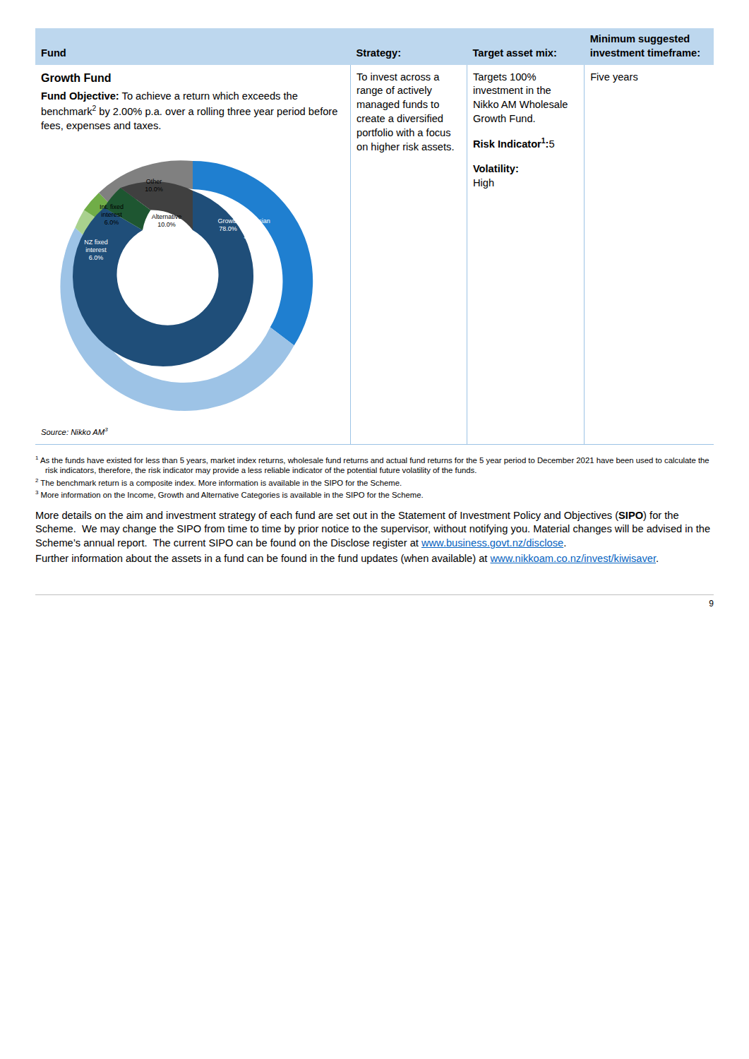| Fund | Strategy: | Target asset mix: | Minimum suggested investment timeframe: |
| --- | --- | --- | --- |
| Growth Fund Fund Objective: To achieve a return which exceeds the benchmark 2 by 2.00% p.a. over a rolling three year period before fees, expenses and taxes. Australasian equities 34.0% Int. equities 44.0% NZ fixed interest 6.0% Int. fixed interest 6.0% Other 10.0% Growth 78.0% Income 12.0% Alternative 10.0% Source: Nikko AM 3 | To invest across a range of actively managed funds to create a diversified portfolio with a focus on higher risk assets. | Targets 100% investment in the Nikko AM Wholesale Growth Fund. Risk Indicator 1 : 5 Volatility: High | Five years |
1 As the funds have existed for less than 5 years, market index returns, wholesale fund returns and actual fund returns for the 5 year period to December 2021 have been used to calculate the risk indicators, therefore, the risk indicator may provide a less reliable indicator of the potential future volatility of the funds.
2 The benchmark return is a composite index. More information is available in the SIPO for the Scheme.
3 More information on the Income, Growth and Alternative Categories is available in the SIPO for the Scheme.
More details on the aim and investment strategy of each fund are set out in the Statement of Investment Policy and Objectives (SIPO) for the Scheme. We may change the SIPO from time to time by prior notice to the supervisor, without notifying you. Material changes will be advised in the Scheme’s annual report. The current SIPO can be found on the Disclose register at www.business.govt.nz/disclose.
Further information about the assets in a fund can be found in the fund updates (when available) at www.nikkoam.co.nz/invest/kiwisaver.
9